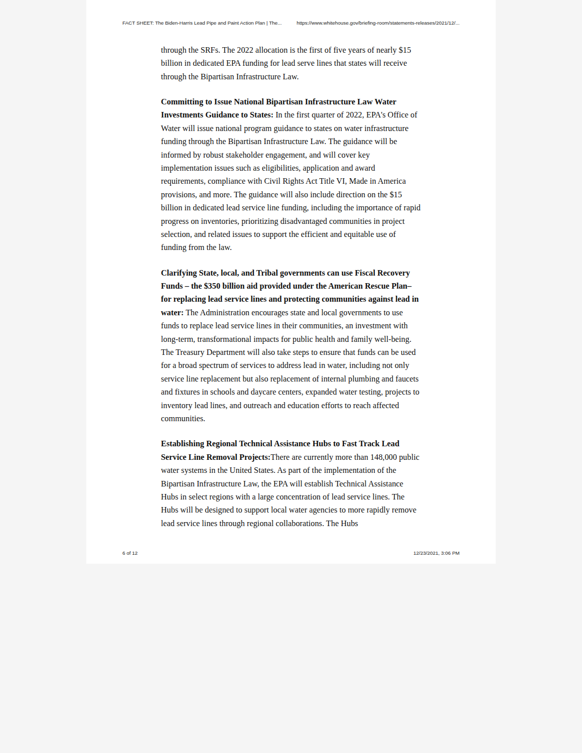FACT SHEET: The Biden-Harris Lead Pipe and Paint Action Plan | The...
https://www.whitehouse.gov/briefing-room/statements-releases/2021/12/...
through the SRFs. The 2022 allocation is the first of five years of nearly $15 billion in dedicated EPA funding for lead serve lines that states will receive through the Bipartisan Infrastructure Law.
Committing to Issue National Bipartisan Infrastructure Law Water Investments Guidance to States: In the first quarter of 2022, EPA's Office of Water will issue national program guidance to states on water infrastructure funding through the Bipartisan Infrastructure Law. The guidance will be informed by robust stakeholder engagement, and will cover key implementation issues such as eligibilities, application and award requirements, compliance with Civil Rights Act Title VI, Made in America provisions, and more. The guidance will also include direction on the $15 billion in dedicated lead service line funding, including the importance of rapid progress on inventories, prioritizing disadvantaged communities in project selection, and related issues to support the efficient and equitable use of funding from the law.
Clarifying State, local, and Tribal governments can use Fiscal Recovery Funds – the $350 billion aid provided under the American Rescue Plan– for replacing lead service lines and protecting communities against lead in water: The Administration encourages state and local governments to use funds to replace lead service lines in their communities, an investment with long-term, transformational impacts for public health and family well-being. The Treasury Department will also take steps to ensure that funds can be used for a broad spectrum of services to address lead in water, including not only service line replacement but also replacement of internal plumbing and faucets and fixtures in schools and daycare centers, expanded water testing, projects to inventory lead lines, and outreach and education efforts to reach affected communities.
Establishing Regional Technical Assistance Hubs to Fast Track Lead Service Line Removal Projects: There are currently more than 148,000 public water systems in the United States. As part of the implementation of the Bipartisan Infrastructure Law, the EPA will establish Technical Assistance Hubs in select regions with a large concentration of lead service lines. The Hubs will be designed to support local water agencies to more rapidly remove lead service lines through regional collaborations. The Hubs
6 of 12
12/23/2021, 3:06 PM